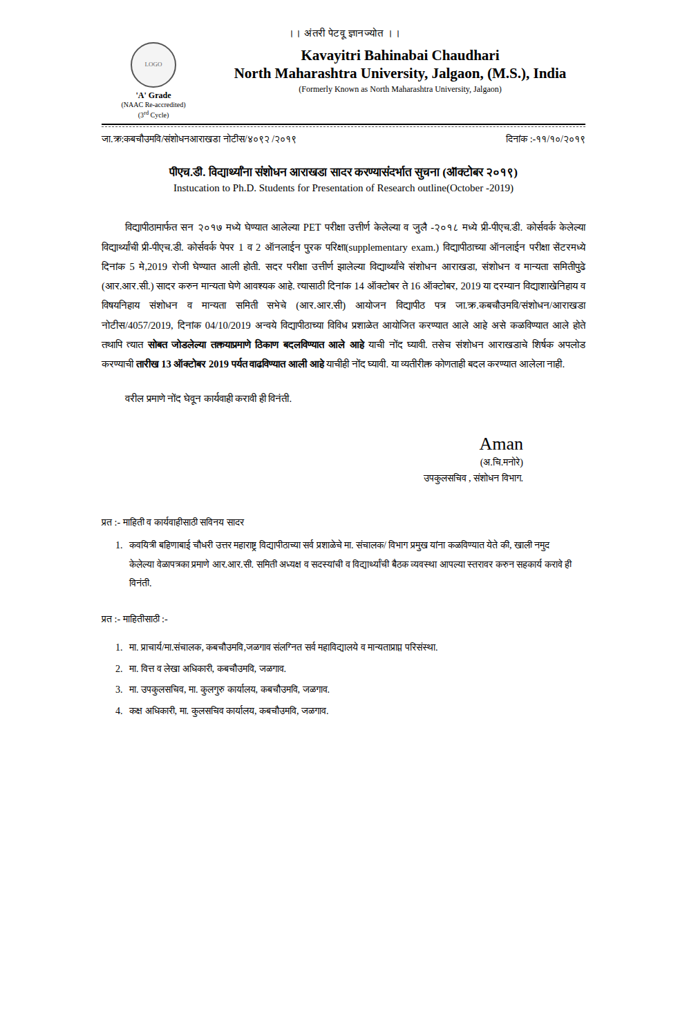।। अंतरी पेटवू ज्ञानज्योत ।।
LOGO
'A' Grade
(NAAC Re-accredited)
(3rd Cycle)
Kavayitri Bahinabai Chaudhari
North Maharashtra University, Jalgaon, (M.S.), India
(Formerly Known as North Maharashtra University, Jalgaon)
जा.क्र:कबचौउमवि/संशोधनआराखडा नोटीस/४०९२ /२०१९ दिनांक :-११/१०/२०१९
पीएच.डी. विद्यार्थ्यांना संशोधन आराखडा सादर करण्यासंदर्भात सुचना (ऑक्टोबर २०१९)
Instucation to Ph.D. Students for Presentation of Research outline(October -2019)
विद्यापीठामार्फत सन २०१७ मध्ये घेण्यात आलेल्या PET परीक्षा उत्तीर्ण केलेल्या व जुलै -२०१८ मध्ये प्री-पीएच.डी. कोर्सवर्क केलेल्या विद्यार्थ्यांची प्री-पीएच.डी. कोर्सवर्क पेपर 1 व 2 ऑनलाईन पुरक परिक्षा(supplementary exam.) विद्यापीठाच्या ऑनलाईन परीक्षा सेंटरमध्ये दिनांक 5 मे,2019 रोजी घेण्यात आली होती. सदर परीक्षा उत्तीर्ण झालेल्या विद्यार्थ्यांचे संशोधन आराखडा, संशोधन व मान्यता समितीपुढे (आर.आर.सी.) सादर करुन मान्यता घेणे आवश्यक आहे. त्यासाठी दिनांक 14 ऑक्टोबर ते 16 ऑक्टोबर, 2019 या दरम्यान विद्याशाखेनिहाय व विषयनिहाय संशोधन व मान्यता समिती सभेचे (आर.आर.सी) आयोजन विद्यापीठ पत्र जा.क्र.कबचौउमवि/संशोधन/आराखडा नोटीस/4057/2019, दिनांक 04/10/2019 अन्वये विद्यापीठाच्या विविध प्रशाळेत आयोजित करण्यात आले आहे असे कळविण्यात आले होते तथापि त्यात सोबत जोडलेल्या तक्तयाप्रमाणे ठिकाण बदलविण्यात आले आहे याची नोंद घ्यावी. तसेच संशोधन आराखडाचे शिर्षक अपलोड करण्याची तारीख 13 ऑक्टोबर 2019 पर्यत वाढविण्यात आली आहे याचीही नोंद घ्यावी. या व्यतीरीक्त कोणताही बदल करण्यात आलेला नाही.
वरील प्रमाणे नोंद घेवून कार्यवाही करावी ही विनंती.
Aman
(अ.चि.मनोरे)
उपकुलसचिव , संशोधन विभाग.
प्रत :- माहिती व कार्यवाहीसाठी सविनय सादर
कवयित्री बहिणाबाई चौधरी उत्तर महाराष्ट्र विद्यापीठाच्या सर्व प्रशाळेचे मा. संचालक/ विभाग प्रमुख यांना कळविण्यात येते की, खाली नमुद केलेल्या वेळापत्रका प्रमाणे आर.आर.सी. समिती अध्यक्ष व सदस्यांची व विद्यार्थ्यांची बैठक व्यवस्था आपल्या स्तरावर करुन सहकार्य करावे ही विनंती.
प्रत :- माहितीसाठी :-
मा. प्राचार्य/मा.संचालक, कबचौउमवि,जळगाव संलग्नित सर्व महाविद्यालये व मान्यताप्राप्त परिसंस्था.
मा. वित्त व लेखा अधिकारी, कबचौउमवि, जळगाव.
मा. उपकुलसचिव, मा. कुलगुरु कार्यालय, कबचौउमवि, जळगाव.
कक्ष अधिकारी, मा. कुलसचिव कार्यालय, कबचौउमवि, जळगाव.